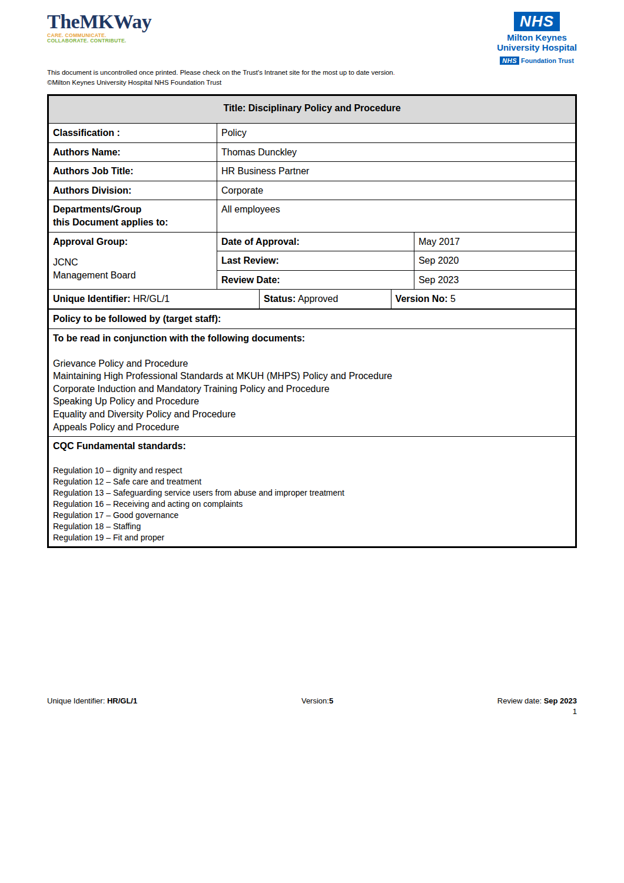TheMKWay
CARE. COMMUNICATE.
COLLABORATE. CONTRIBUTE.
NHS
Milton Keynes
University Hospital
NHS Foundation Trust
This document is uncontrolled once printed. Please check on the Trust's Intranet site for the most up to date version. ©Milton Keynes University Hospital NHS Foundation Trust
| Title: Disciplinary Policy and Procedure |
| Classification : | Policy |
| Authors Name: | Thomas Dunckley |
| Authors Job Title: | HR Business Partner |
| Authors Division: | Corporate |
| Departments/Group this Document applies to: | All employees |
| / Approval Group: / / JCNC Management Board / | / Date of Approval: / May 2017 / / Last Review: / Sep 2020 / / Review Date: / Sep 2023 / |
| / Unique Identifier: HR/GL/1 / Status: Approved / Version No: 5 / |
| Policy to be followed by (target staff): |
| To be read in conjunction with the following documents: Grievance Policy and Procedure Maintaining High Professional Standards at MKUH (MHPS) Policy and Procedure Corporate Induction and Mandatory Training Policy and Procedure Speaking Up Policy and Procedure Equality and Diversity Policy and Procedure Appeals Policy and Procedure |
| CQC Fundamental standards: Regulation 10 – dignity and respect Regulation 12 – Safe care and treatment Regulation 13 – Safeguarding service users from abuse and improper treatment Regulation 16 – Receiving and acting on complaints Regulation 17 – Good governance Regulation 18 – Staffing Regulation 19 – Fit and proper |
Unique Identifier: HR/GL/1
Version:5
Review date: Sep 2023
1